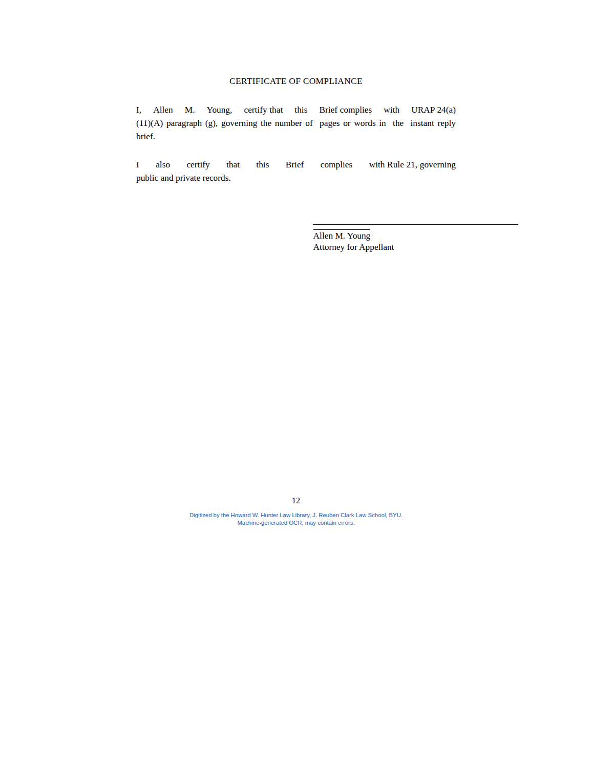CERTIFICATE OF COMPLIANCE
I, Allen M. Young, certify that this Brief complies with URAP 24(a)(11)(A) paragraph (g), governing the number of pages or words in the instant reply brief.
I also certify that this Brief complies with Rule 21, governing public and private records.
——————————
Allen M. Young
Attorney for Appellant
12
Digitized by the Howard W. Hunter Law Library, J. Reuben Clark Law School, BYU.
Machine-generated OCR, may contain errors.